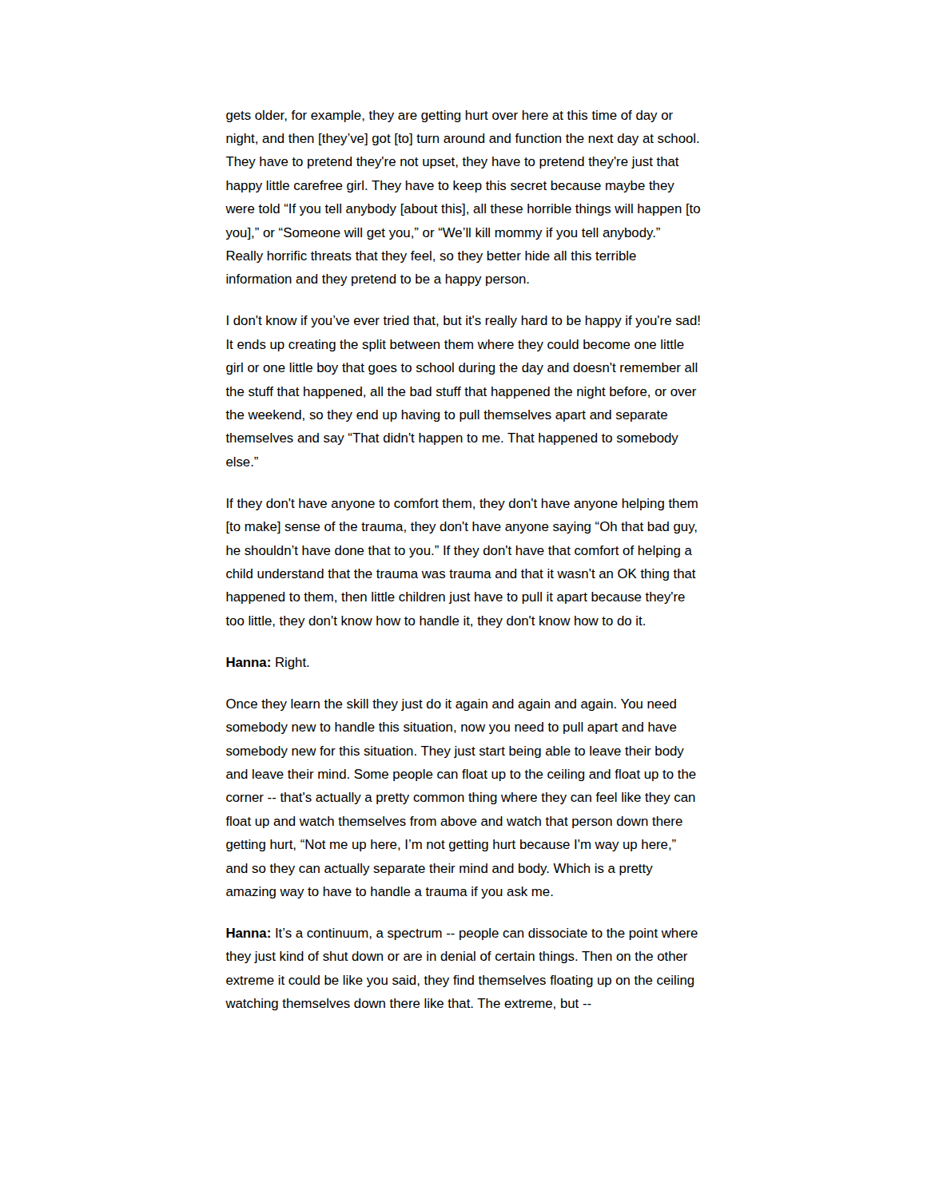gets older, for example, they are getting hurt over here at this time of day or night, and then [they’ve] got [to] turn around and function the next day at school. They have to pretend they're not upset, they have to pretend they're just that happy little carefree girl. They have to keep this secret because maybe they were told “If you tell anybody [about this], all these horrible things will happen [to you],” or “Someone will get you,” or “We’ll kill mommy if you tell anybody.” Really horrific threats that they feel, so they better hide all this terrible information and they pretend to be a happy person.
I don't know if you’ve ever tried that, but it's really hard to be happy if you're sad! It ends up creating the split between them where they could become one little girl or one little boy that goes to school during the day and doesn't remember all the stuff that happened, all the bad stuff that happened the night before, or over the weekend, so they end up having to pull themselves apart and separate themselves and say “That didn't happen to me. That happened to somebody else.”
If they don't have anyone to comfort them, they don't have anyone helping them [to make] sense of the trauma, they don't have anyone saying “Oh that bad guy, he shouldn’t have done that to you.” If they don't have that comfort of helping a child understand that the trauma was trauma and that it wasn't an OK thing that happened to them, then little children just have to pull it apart because they're too little, they don't know how to handle it, they don't know how to do it.
Hanna: Right.
Once they learn the skill they just do it again and again and again. You need somebody new to handle this situation, now you need to pull apart and have somebody new for this situation. They just start being able to leave their body and leave their mind. Some people can float up to the ceiling and float up to the corner -- that's actually a pretty common thing where they can feel like they can float up and watch themselves from above and watch that person down there getting hurt, “Not me up here, I’m not getting hurt because I'm way up here,” and so they can actually separate their mind and body. Which is a pretty amazing way to have to handle a trauma if you ask me.
Hanna: It’s a continuum, a spectrum -- people can dissociate to the point where they just kind of shut down or are in denial of certain things. Then on the other extreme it could be like you said, they find themselves floating up on the ceiling watching themselves down there like that. The extreme, but --